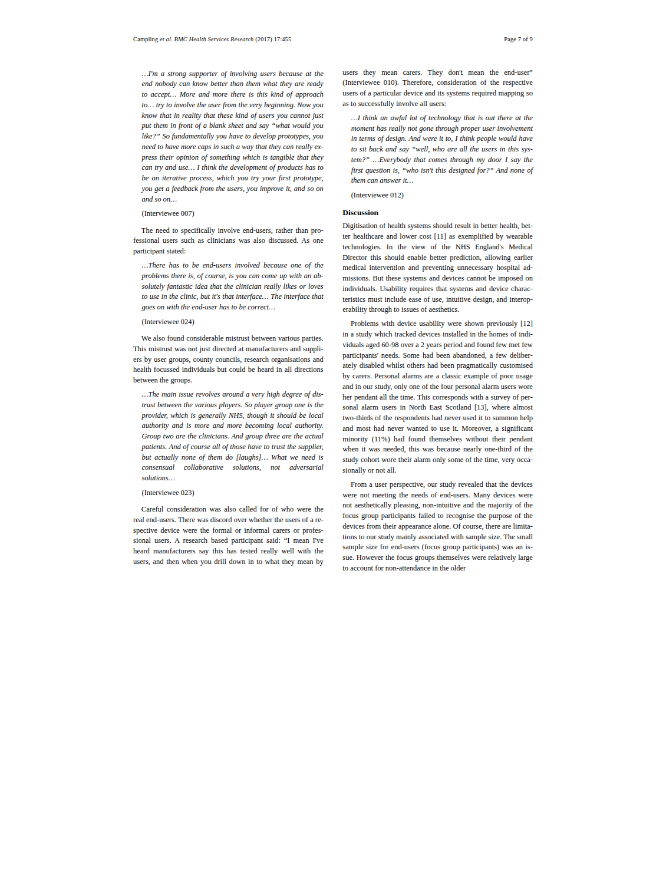Campling et al. BMC Health Services Research (2017) 17:455 Page 7 of 9
…I'm a strong supporter of involving users because at the end nobody can know better than them what they are ready to accept… More and more there is this kind of approach to… try to involve the user from the very beginning. Now you know that in reality that these kind of users you cannot just put them in front of a blank sheet and say “what would you like?” So fundamentally you have to develop prototypes, you need to have more caps in such a way that they can really express their opinion of something which is tangible that they can try and use… I think the development of products has to be an iterative process, which you try your first prototype, you get a feedback from the users, you improve it, and so on and so on…
(Interviewee 007)
The need to specifically involve end-users, rather than professional users such as clinicians was also discussed. As one participant stated:
…There has to be end-users involved because one of the problems there is, of course, is you can come up with an absolutely fantastic idea that the clinician really likes or loves to use in the clinic, but it's that interface… The interface that goes on with the end-user has to be correct…
(Interviewee 024)
We also found considerable mistrust between various parties. This mistrust was not just directed at manufacturers and suppliers by user groups, county councils, research organisations and health focussed individuals but could be heard in all directions between the groups.
…The main issue revolves around a very high degree of distrust between the various players. So player group one is the provider, which is generally NHS, though it should be local authority and is more and more becoming local authority. Group two are the clinicians. And group three are the actual patients. And of course all of those have to trust the supplier, but actually none of them do [laughs]… What we need is consensual collaborative solutions, not adversarial solutions…
(Interviewee 023)
Careful consideration was also called for of who were the real end-users. There was discord over whether the users of a respective device were the formal or informal carers or professional users. A research based participant said: “I mean I've heard manufacturers say this has tested really well with the users, and then when you drill down in to what they mean by users they mean carers. They don't mean the end-user” (Interviewee 010). Therefore, consideration of the respective users of a particular device and its systems required mapping so as to successfully involve all users:
…I think an awful lot of technology that is out there at the moment has really not gone through proper user involvement in terms of design. And were it to, I think people would have to sit back and say “well, who are all the users in this system?” …Everybody that comes through my door I say the first question is, “who isn't this designed for?” And none of them can answer it…
(Interviewee 012)
Discussion
Digitisation of health systems should result in better health, better healthcare and lower cost [11] as exemplified by wearable technologies. In the view of the NHS England's Medical Director this should enable better prediction, allowing earlier medical intervention and preventing unnecessary hospital admissions. But these systems and devices cannot be imposed on individuals. Usability requires that systems and device characteristics must include ease of use, intuitive design, and interoperability through to issues of aesthetics.
Problems with device usability were shown previously [12] in a study which tracked devices installed in the homes of individuals aged 60-98 over a 2 years period and found few met few participants' needs. Some had been abandoned, a few deliberately disabled whilst others had been pragmatically customised by carers. Personal alarms are a classic example of poor usage and in our study, only one of the four personal alarm users wore her pendant all the time. This corresponds with a survey of personal alarm users in North East Scotland [13], where almost two-thirds of the respondents had never used it to summon help and most had never wanted to use it. Moreover, a significant minority (11%) had found themselves without their pendant when it was needed, this was because nearly one-third of the study cohort wore their alarm only some of the time, very occasionally or not all.
From a user perspective, our study revealed that the devices were not meeting the needs of end-users. Many devices were not aesthetically pleasing, non-intuitive and the majority of the focus group participants failed to recognise the purpose of the devices from their appearance alone. Of course, there are limitations to our study mainly associated with sample size. The small sample size for end-users (focus group participants) was an issue. However the focus groups themselves were relatively large to account for non-attendance in the older